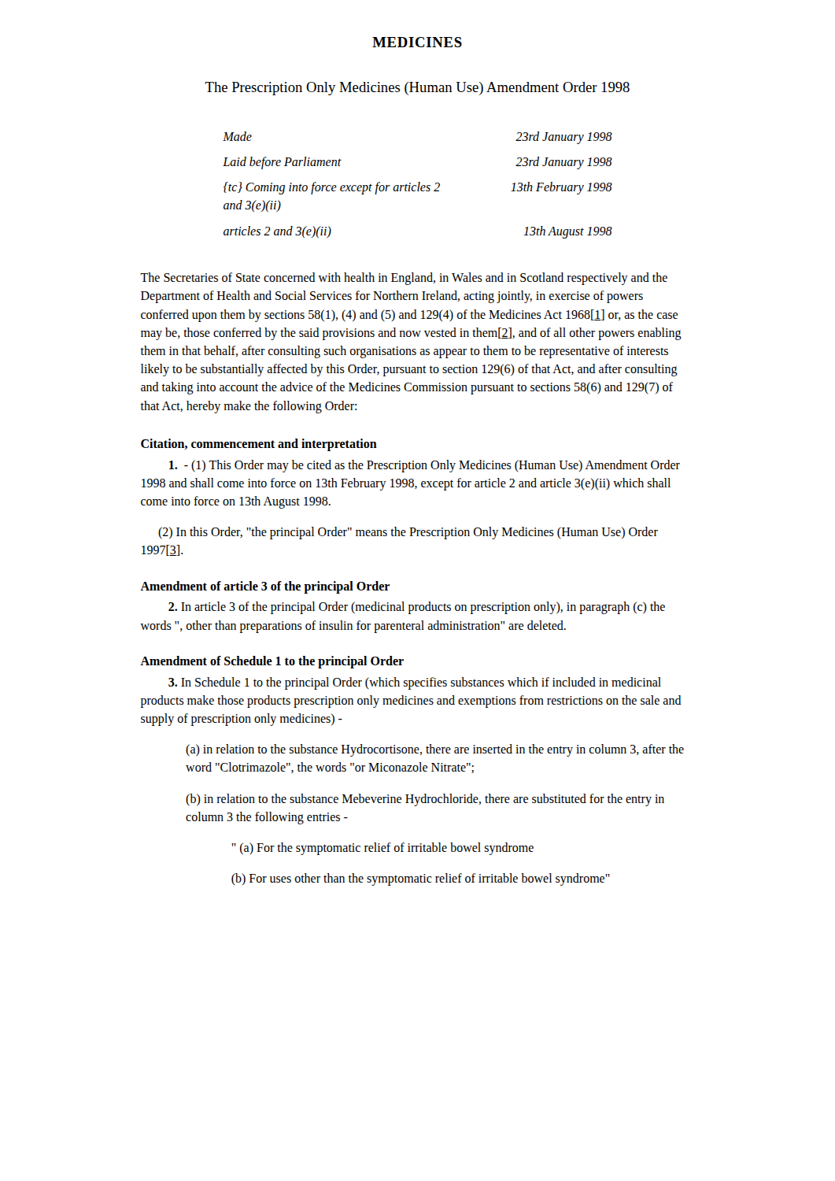MEDICINES
The Prescription Only Medicines (Human Use) Amendment Order 1998
| Made | 23rd January 1998 |
| Laid before Parliament | 23rd January 1998 |
| {tc} Coming into force except for articles 2 and 3(e)(ii) | 13th February 1998 |
| articles 2 and 3(e)(ii) | 13th August 1998 |
The Secretaries of State concerned with health in England, in Wales and in Scotland respectively and the Department of Health and Social Services for Northern Ireland, acting jointly, in exercise of powers conferred upon them by sections 58(1), (4) and (5) and 129(4) of the Medicines Act 1968[1] or, as the case may be, those conferred by the said provisions and now vested in them[2], and of all other powers enabling them in that behalf, after consulting such organisations as appear to them to be representative of interests likely to be substantially affected by this Order, pursuant to section 129(6) of that Act, and after consulting and taking into account the advice of the Medicines Commission pursuant to sections 58(6) and 129(7) of that Act, hereby make the following Order:
Citation, commencement and interpretation
1. - (1) This Order may be cited as the Prescription Only Medicines (Human Use) Amendment Order 1998 and shall come into force on 13th February 1998, except for article 2 and article 3(e)(ii) which shall come into force on 13th August 1998.
(2) In this Order, "the principal Order" means the Prescription Only Medicines (Human Use) Order 1997[3].
Amendment of article 3 of the principal Order
2. In article 3 of the principal Order (medicinal products on prescription only), in paragraph (c) the words ", other than preparations of insulin for parenteral administration" are deleted.
Amendment of Schedule 1 to the principal Order
3. In Schedule 1 to the principal Order (which specifies substances which if included in medicinal products make those products prescription only medicines and exemptions from restrictions on the sale and supply of prescription only medicines) -
(a) in relation to the substance Hydrocortisone, there are inserted in the entry in column 3, after the word "Clotrimazole", the words "or Miconazole Nitrate";
(b) in relation to the substance Mebeverine Hydrochloride, there are substituted for the entry in column 3 the following entries -
" (a) For the symptomatic relief of irritable bowel syndrome
(b) For uses other than the symptomatic relief of irritable bowel syndrome"